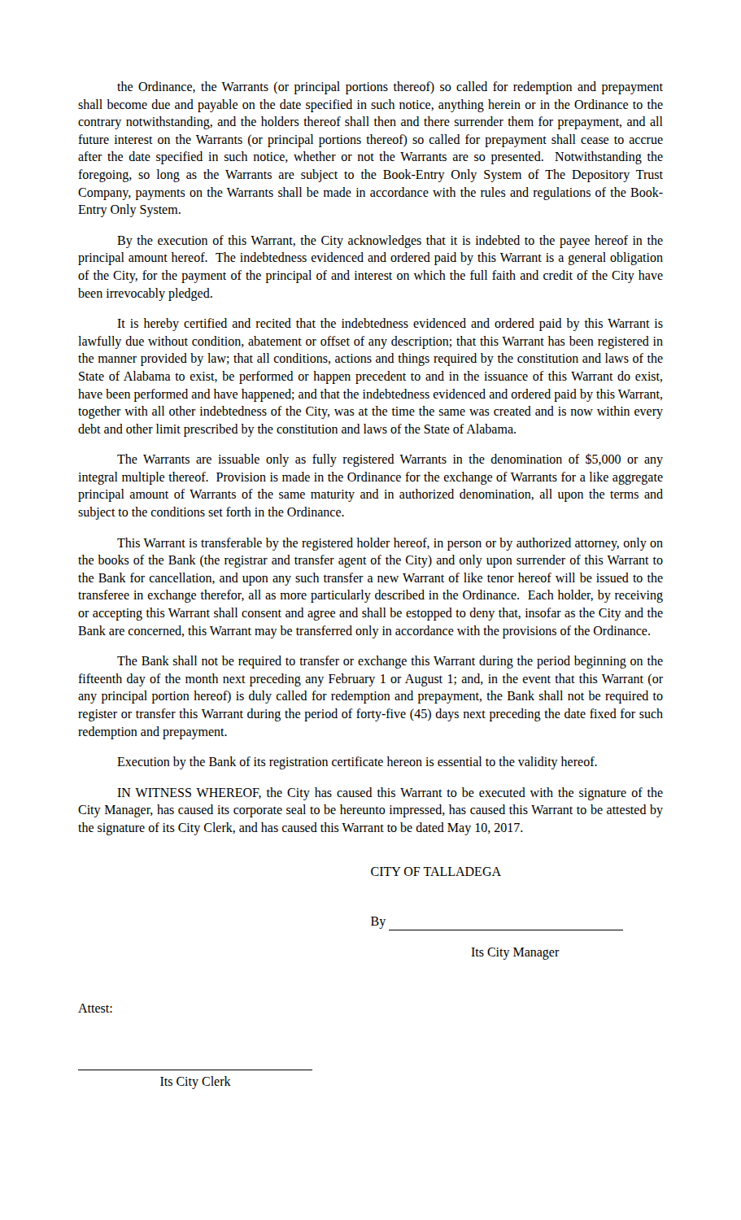the Ordinance, the Warrants (or principal portions thereof) so called for redemption and prepayment shall become due and payable on the date specified in such notice, anything herein or in the Ordinance to the contrary notwithstanding, and the holders thereof shall then and there surrender them for prepayment, and all future interest on the Warrants (or principal portions thereof) so called for prepayment shall cease to accrue after the date specified in such notice, whether or not the Warrants are so presented. Notwithstanding the foregoing, so long as the Warrants are subject to the Book-Entry Only System of The Depository Trust Company, payments on the Warrants shall be made in accordance with the rules and regulations of the Book-Entry Only System.
By the execution of this Warrant, the City acknowledges that it is indebted to the payee hereof in the principal amount hereof. The indebtedness evidenced and ordered paid by this Warrant is a general obligation of the City, for the payment of the principal of and interest on which the full faith and credit of the City have been irrevocably pledged.
It is hereby certified and recited that the indebtedness evidenced and ordered paid by this Warrant is lawfully due without condition, abatement or offset of any description; that this Warrant has been registered in the manner provided by law; that all conditions, actions and things required by the constitution and laws of the State of Alabama to exist, be performed or happen precedent to and in the issuance of this Warrant do exist, have been performed and have happened; and that the indebtedness evidenced and ordered paid by this Warrant, together with all other indebtedness of the City, was at the time the same was created and is now within every debt and other limit prescribed by the constitution and laws of the State of Alabama.
The Warrants are issuable only as fully registered Warrants in the denomination of $5,000 or any integral multiple thereof. Provision is made in the Ordinance for the exchange of Warrants for a like aggregate principal amount of Warrants of the same maturity and in authorized denomination, all upon the terms and subject to the conditions set forth in the Ordinance.
This Warrant is transferable by the registered holder hereof, in person or by authorized attorney, only on the books of the Bank (the registrar and transfer agent of the City) and only upon surrender of this Warrant to the Bank for cancellation, and upon any such transfer a new Warrant of like tenor hereof will be issued to the transferee in exchange therefor, all as more particularly described in the Ordinance. Each holder, by receiving or accepting this Warrant shall consent and agree and shall be estopped to deny that, insofar as the City and the Bank are concerned, this Warrant may be transferred only in accordance with the provisions of the Ordinance.
The Bank shall not be required to transfer or exchange this Warrant during the period beginning on the fifteenth day of the month next preceding any February 1 or August 1; and, in the event that this Warrant (or any principal portion hereof) is duly called for redemption and prepayment, the Bank shall not be required to register or transfer this Warrant during the period of forty-five (45) days next preceding the date fixed for such redemption and prepayment.
Execution by the Bank of its registration certificate hereon is essential to the validity hereof.
IN WITNESS WHEREOF, the City has caused this Warrant to be executed with the signature of the City Manager, has caused its corporate seal to be hereunto impressed, has caused this Warrant to be attested by the signature of its City Clerk, and has caused this Warrant to be dated May 10, 2017.
CITY OF TALLADEGA
By
Its City Manager
Attest:
Its City Clerk